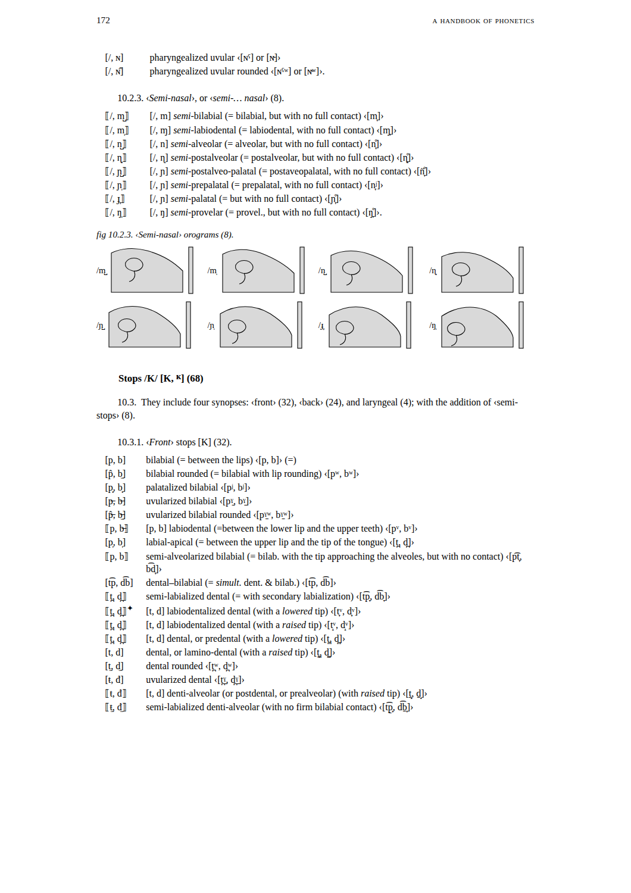172 a handbook of phonetics
[/, ɴ]
pharyngealized uvular ‹[ɴˤ] or [ɴ̴]›
[/, ɴ̂]
pharyngealized uvular rounded ‹[ɴˤʷ] or [ɴ̴ʷ]›.
10.2.3. ‹Semi-nasal›, or ‹semi-… nasal› (8).
⟦/, m̺⟧
[/, m] semi-bilabial (= bilabial, but with no full contact) ‹[m̞]›
⟦/, m̩⟧
[/, ɱ] semi-labiodental (= labiodental, with no full contact) ‹[ɱ̞]›
⟦/, n̺⟧
[/, n] semi-alveolar (= alveolar, but with no full contact) ‹[n̞̊]›
⟦/, ɳ̩⟧
[/, ɳ] semi-postalveolar (= postalveolar, but with no full contact) ‹[ɳ̞̊]›
⟦/, ɲ̺⟧
[/, ɲ] semi-postalveo-palatal (= postaveopalatal, with no full contact) ‹[n̞̊̈]›
⟦/, ɲ̩⟧
[/, ɲ] semi-prepalatal (= prepalatal, with no full contact) ‹[n̞ʲ]›
⟦/, ɟ̞⟧
[/, ɲ] semi-palatal (= but with no full contact) ‹[ɲ̞̊]›
⟦/, ŋ̩⟧
[/, ŋ] semi-provelar (= provel., but with no full contact) ‹[ŋ̞̊]›.
fig 10.2.3. ‹Semi-nasal› orograms (8).
/m̺
/m̩
/n̺
/ɳ̩
/ɲ̺
/ɲ̩
/ɟ̞
/ŋ̩
Stops /K/ [K, ᴷ] (68)
10.3. They include four synopses: ‹front› (32), ‹back› (24), and laryngeal (4); with the addition of ‹semi-stops› (8).
10.3.1. ‹Front› stops [K] (32).
[p, b]
bilabial (= between the lips) ‹[p, b]› (=)
[p̂, b̫]
bilabial rounded (= bilabial with lip rounding) ‹[pʷ, bʷ]›
[p̟, b̟]
palatalized bilabial ‹[pʲ, bʲ]›
[p̶, b̶]
uvularized bilabial ‹[pˠ̠, bˠ̠]›
[p̶̂, b̶̫]
uvularized bilabial rounded ‹[pˠ̠ʷ, bˠ̠ʷ]›
⟦p, b̶⟧
[p, b] labiodental (=between the lower lip and the upper teeth) ‹[pᵛ, bᵛ]›
[p̩, b̩]
labial-apical (= between the upper lip and the tip of the tongue) ‹[t̪, d̪]›
⟦p, b⟧
semi-alveolarized bilabial (= bilab. with the tip approaching the alveoles, but with no contact) ‹[p͡t̞, b͡d̞]›
[t͡p, d͡b]
dental–bilabial (= simult. dent. & bilab.) ‹[t͡p, d͡b]›
⟦t̪, d̪⟧
semi-labialized dental (= with secondary labialization) ‹[t͡p̞, d͡b̞]›
⟦t̪, d̪⟧✦
[t, d] labiodentalized dental (with a lowered tip) ‹[t̞ᵛ, d̞ᵛ]›
⟦t̪, d̪⟧
[t, d] labiodentalized dental (with a raised tip) ‹[t̝ᵛ, d̝ᵛ]›
⟦t̪, d̪⟧
[t, d] dental, or predental (with a lowered tip) ‹[t̞̪, d̞̪]›
[t, d]
dental, or lamino-dental (with a raised tip) ‹[t̪̝, d̪̝]›
[t̫, d̫]
dental rounded ‹[t̪ʷ, d̪ʷ]›
[ŧ, đ]
uvularized dental ‹[t̪ˠ̠, d̪ˠ̠]›
⟦ŧ, đ⟧
[t, d] denti-alveolar (or postdental, or prealveolar) (with raised tip) ‹[t̠̝, d̠̝]›
⟦ŧ̫, đ̫⟧
semi-labialized denti-alveolar (with no firm bilabial contact) ‹[t͡p̞̠, d͡b̞̠]›